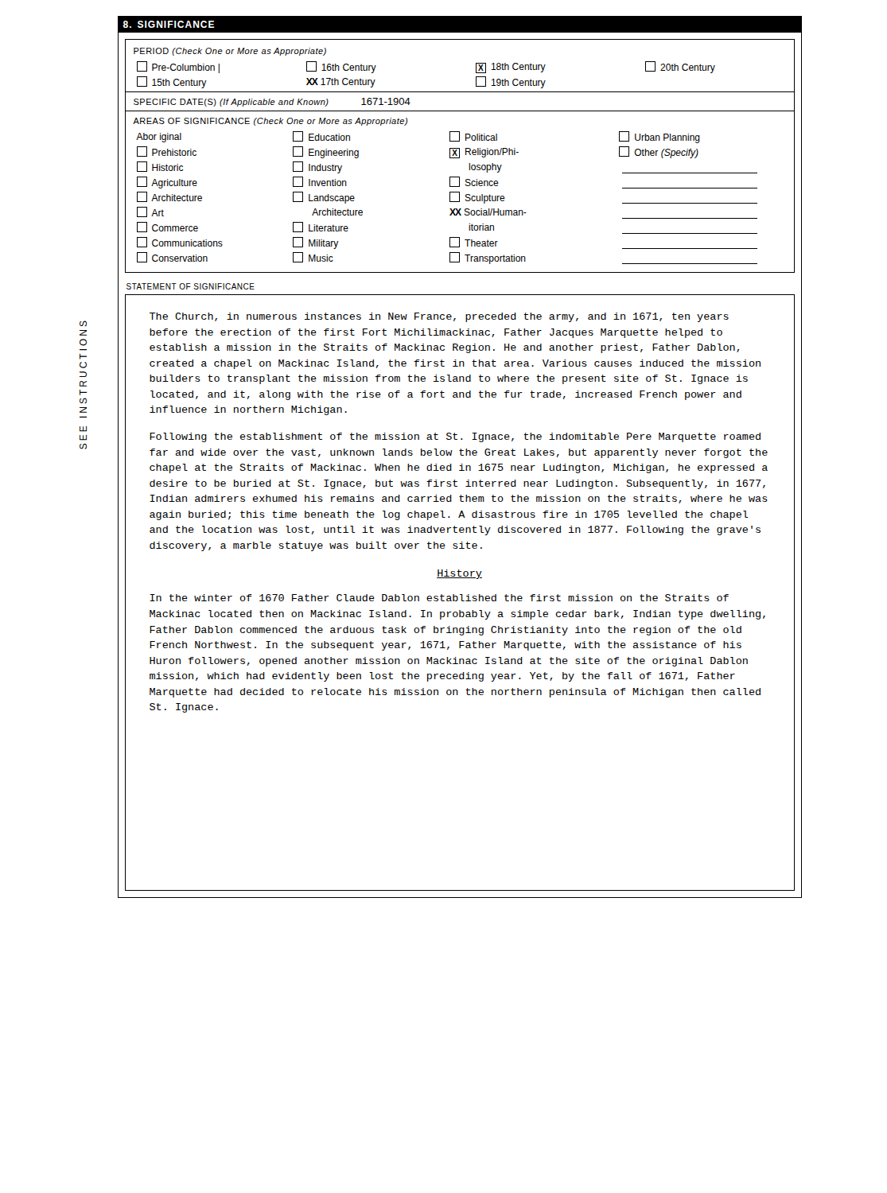SEE INSTRUCTIONS
8. SIGNIFICANCE
PERIOD (Check One or More as Appropriate)
| Pre-Columbion / | 16th Century | 18th Century | 20th Century |
| 15th Century | XX 17th Century | 19th Century | |
SPECIFIC DATE(S) (If Applicable and Known) 1671-1904
AREAS OF SIGNIFICANCE (Check One or More as Appropriate)
| Abor iginal | Education | Political | Urban Planning |
| Prehistoric | Engineering | Religion/Phi- | Other (Specify) |
| Historic | Industry | losophy | |
| Agriculture | Invention | Science | |
| Architecture | Landscape | Sculpture | |
| Art | Architecture | XX Social/Human- | |
| Commerce | Literature | itorian | |
| Communications | Military | Theater | |
| Conservation | Music | Transportation | |
STATEMENT OF SIGNIFICANCE
The Church, in numerous instances in New France, preceded the army, and in 1671, ten years before the erection of the first Fort Michilimackinac, Father Jacques Marquette helped to establish a mission in the Straits of Mackinac Region. He and another priest, Father Dablon, created a chapel on Mackinac Island, the first in that area. Various causes induced the mission builders to transplant the mission from the island to where the present site of St. Ignace is located, and it, along with the rise of a fort and the fur trade, increased French power and influence in northern Michigan.
Following the establishment of the mission at St. Ignace, the indomitable Pere Marquette roamed far and wide over the vast, unknown lands below the Great Lakes, but apparently never forgot the chapel at the Straits of Mackinac. When he died in 1675 near Ludington, Michigan, he expressed a desire to be buried at St. Ignace, but was first interred near Ludington. Subsequently, in 1677, Indian admirers exhumed his remains and carried them to the mission on the straits, where he was again buried; this time beneath the log chapel. A disastrous fire in 1705 levelled the chapel and the location was lost, until it was inadvertently discovered in 1877. Following the grave's discovery, a marble statuуe was built over the site.
History
In the winter of 1670 Father Claude Dablon established the first mission on the Straits of Mackinac located then on Mackinac Island. In probably a simple cedar bark, Indian type dwelling, Father Dablon commenced the arduous task of bringing Christianity into the region of the old French Northwest. In the subsequent year, 1671, Father Marquette, with the assistance of his Huron followers, opened another mission on Mackinac Island at the site of the original Dablon mission, which had evidently been lost the preceding year. Yet, by the fall of 1671, Father Marquette had decided to relocate his mission on the northern peninsula of Michigan then called St. Ignace.